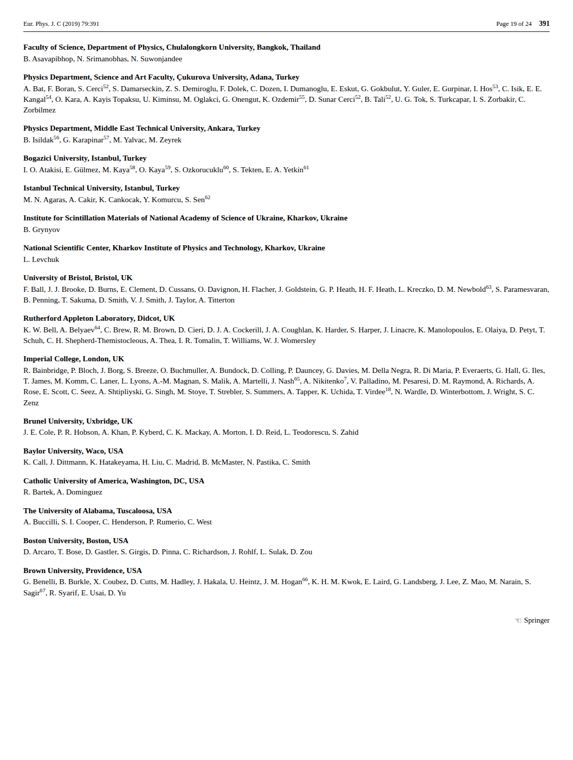Eur. Phys. J. C (2019) 79:391 Page 19 of 24 391
Faculty of Science, Department of Physics, Chulalongkorn University, Bangkok, Thailand
B. Asavapibhop, N. Srimanobhas, N. Suwonjandee
Physics Department, Science and Art Faculty, Çukurova University, Adana, Turkey
A. Bat, F. Boran, S. Cerci52, S. Damarseckin, Z. S. Demiroglu, F. Dolek, C. Dozen, I. Dumanoglu, E. Eskut, G. Gokbulut, Y. Guler, E. Gurpinar, I. Hos53, C. Isik, E. E. Kangal54, O. Kara, A. Kayis Topaksu, U. Kiminsu, M. Oglakci, G. Onengut, K. Ozdemir55, D. Sunar Cerci52, B. Tali52, U. G. Tok, S. Turkcapar, I. S. Zorbakir, C. Zorbilmez
Physics Department, Middle East Technical University, Ankara, Turkey
B. Isildak56, G. Karapinar57, M. Yalvac, M. Zeyrek
Bogazici University, Istanbul, Turkey
I. O. Atakisi, E. Gülmez, M. Kaya58, O. Kaya59, S. Ozkorucuklu60, S. Tekten, E. A. Yetkin61
Istanbul Technical University, Istanbul, Turkey
M. N. Agaras, A. Cakir, K. Cankocak, Y. Komurcu, S. Sen62
Institute for Scintillation Materials of National Academy of Science of Ukraine, Kharkov, Ukraine
B. Grynyov
National Scientific Center, Kharkov Institute of Physics and Technology, Kharkov, Ukraine
L. Levchuk
University of Bristol, Bristol, UK
F. Ball, J. J. Brooke, D. Burns, E. Clement, D. Cussans, O. Davignon, H. Flacher, J. Goldstein, G. P. Heath, H. F. Heath, L. Kreczko, D. M. Newbold63, S. Paramesvaran, B. Penning, T. Sakuma, D. Smith, V. J. Smith, J. Taylor, A. Titterton
Rutherford Appleton Laboratory, Didcot, UK
K. W. Bell, A. Belyaev64, C. Brew, R. M. Brown, D. Cieri, D. J. A. Cockerill, J. A. Coughlan, K. Harder, S. Harper, J. Linacre, K. Manolopoulos, E. Olaiya, D. Petyt, T. Schuh, C. H. Shepherd-Themistocleous, A. Thea, I. R. Tomalin, T. Williams, W. J. Womersley
Imperial College, London, UK
R. Bainbridge, P. Bloch, J. Borg, S. Breeze, O. Buchmuller, A. Bundock, D. Colling, P. Dauncey, G. Davies, M. Della Negra, R. Di Maria, P. Everaerts, G. Hall, G. Iles, T. James, M. Komm, C. Laner, L. Lyons, A.-M. Magnan, S. Malik, A. Martelli, J. Nash65, A. Nikitenko7, V. Palladino, M. Pesaresi, D. M. Raymond, A. Richards, A. Rose, E. Scott, C. Seez, A. Shtipliyski, G. Singh, M. Stoye, T. Strebler, S. Summers, A. Tapper, K. Uchida, T. Virdee18, N. Wardle, D. Winterbottom, J. Wright, S. C. Zenz
Brunel University, Uxbridge, UK
J. E. Cole, P. R. Hobson, A. Khan, P. Kyberd, C. K. Mackay, A. Morton, I. D. Reid, L. Teodorescu, S. Zahid
Baylor University, Waco, USA
K. Call, J. Dittmann, K. Hatakeyama, H. Liu, C. Madrid, B. McMaster, N. Pastika, C. Smith
Catholic University of America, Washington, DC, USA
R. Bartek, A. Dominguez
The University of Alabama, Tuscaloosa, USA
A. Buccilli, S. I. Cooper, C. Henderson, P. Rumerio, C. West
Boston University, Boston, USA
D. Arcaro, T. Bose, D. Gastler, S. Girgis, D. Pinna, C. Richardson, J. Rohlf, L. Sulak, D. Zou
Brown University, Providence, USA
G. Benelli, B. Burkle, X. Coubez, D. Cutts, M. Hadley, J. Hakala, U. Heintz, J. M. Hogan66, K. H. M. Kwok, E. Laird, G. Landsberg, J. Lee, Z. Mao, M. Narain, S. Sagir67, R. Syarif, E. Usai, D. Yu
☞Springer